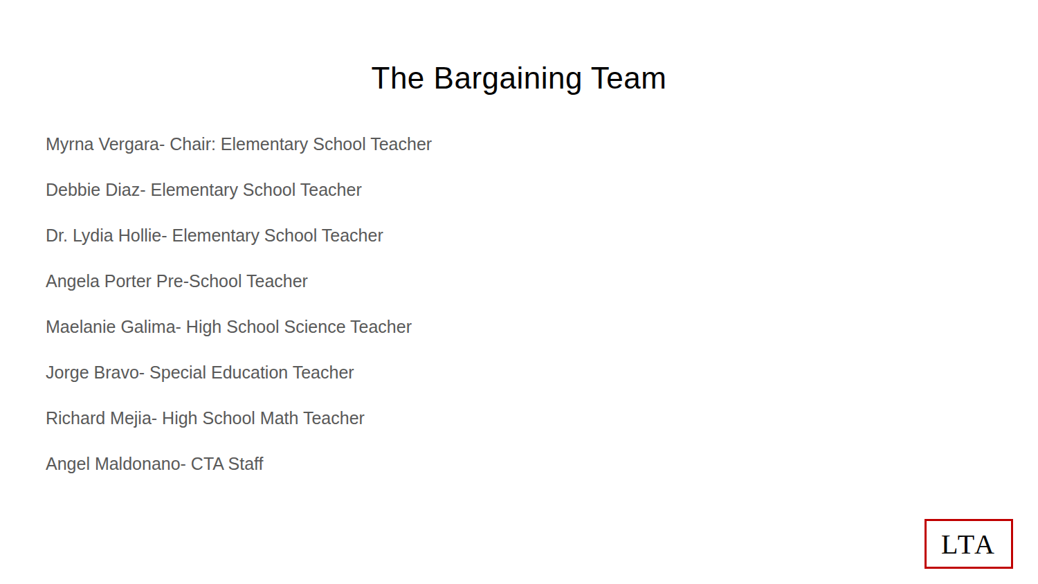The Bargaining Team
Myrna Vergara- Chair: Elementary School Teacher
Debbie Diaz- Elementary School Teacher
Dr. Lydia Hollie- Elementary School Teacher
Angela Porter Pre-School Teacher
Maelanie Galima- High School Science Teacher
Jorge Bravo- Special Education Teacher
Richard Mejia- High School Math Teacher
Angel Maldonano- CTA Staff
LTA